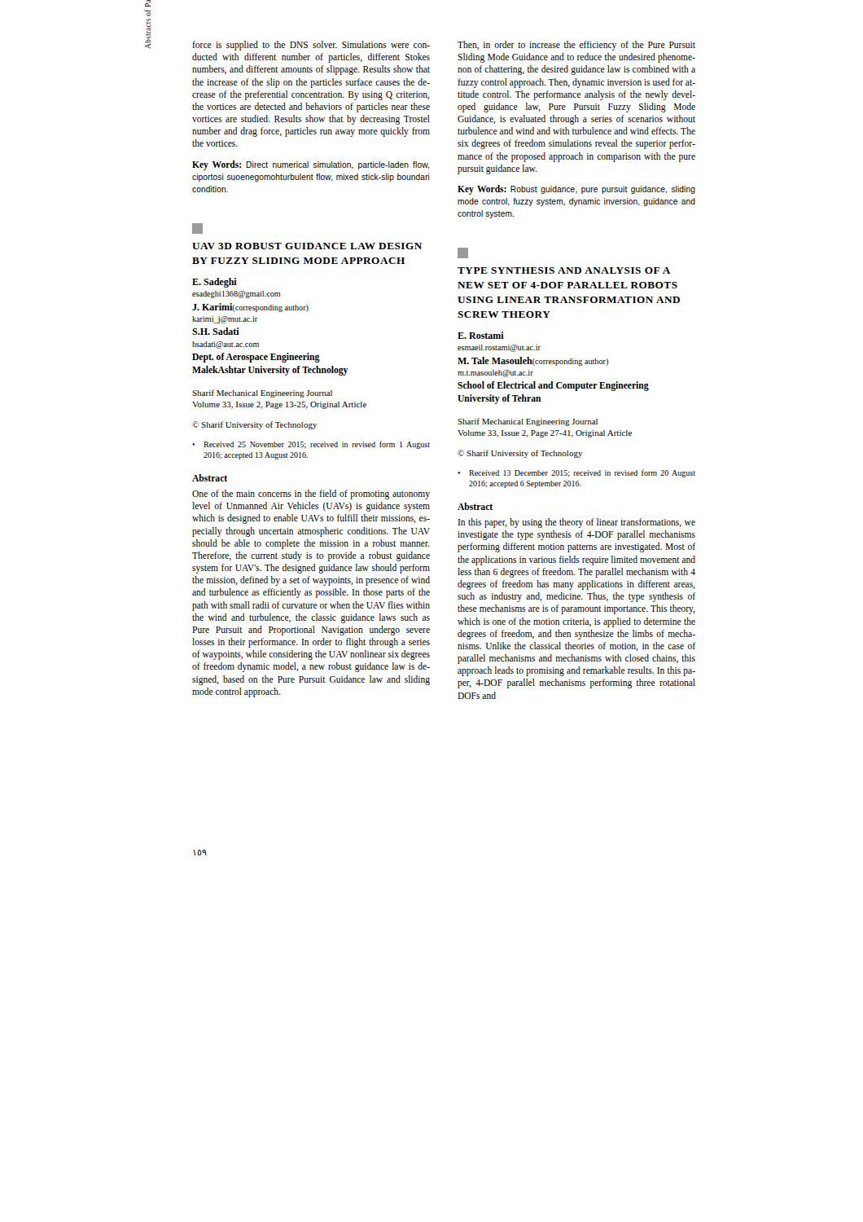Abstracts of Papers in English
force is supplied to the DNS solver. Simulations were conducted with different number of particles, different Stokes numbers, and different amounts of slippage. Results show that the increase of the slip on the particles surface causes the decrease of the preferential concentration. By using Q criterion, the vortices are detected and behaviors of particles near these vortices are studied. Results show that by decreasing Trostel number and drag force, particles run away more quickly from the vortices.
Key Words: Direct numerical simulation, particle-laden flow, ciportosi suoenegomohturbulent flow, mixed stick-slip boundari condition.
UAV 3D Robust Guidance Law Design by Fuzzy Sliding Mode Approach
E. Sadeghi
esadeghi1368@gmail.com
J. Karimi(corresponding author)
karimi_j@mut.ac.ir
S.H. Sadati
hsadati@aut.ac.com
Dept. of Aerospace Engineering
MalekAshtar University of Technology
Sharif Mechanical Engineering Journal
Volume 33, Issue 2, Page 13-25, Original Article
© Sharif University of Technology
Received 25 November 2015; received in revised form 1 August 2016; accepted 13 August 2016.
Abstract
One of the main concerns in the field of promoting autonomy level of Unmanned Air Vehicles (UAVs) is guidance system which is designed to enable UAVs to fulfill their missions, especially through uncertain atmospheric conditions. The UAV should be able to complete the mission in a robust manner. Therefore, the current study is to provide a robust guidance system for UAV's. The designed guidance law should perform the mission, defined by a set of waypoints, in presence of wind and turbulence as efficiently as possible. In those parts of the path with small radii of curvature or when the UAV flies within the wind and turbulence, the classic guidance laws such as Pure Pursuit and Proportional Navigation undergo severe losses in their performance. In order to flight through a series of waypoints, while considering the UAV nonlinear six degrees of freedom dynamic model, a new robust guidance law is designed, based on the Pure Pursuit Guidance law and sliding mode control approach.
Then, in order to increase the efficiency of the Pure Pursuit Sliding Mode Guidance and to reduce the undesired phenomenon of chattering, the desired guidance law is combined with a fuzzy control approach. Then, dynamic inversion is used for attitude control. The performance analysis of the newly developed guidance law, Pure Pursuit Fuzzy Sliding Mode Guidance, is evaluated through a series of scenarios without turbulence and wind and with turbulence and wind effects. The six degrees of freedom simulations reveal the superior performance of the proposed approach in comparison with the pure pursuit guidance law.
Key Words: Robust guidance, pure pursuit guidance, sliding mode control, fuzzy system, dynamic inversion, guidance and control system.
Type Synthesis and Analysis of a New Set of 4-DOF Parallel Robots Using Linear Transformation and Screw Theory
E. Rostami
esmaeil.rostami@ut.ac.ir
M. Tale Masouleh(corresponding author)
m.t.masouleh@ut.ac.ir
School of Electrical and Computer Engineering
University of Tehran
Sharif Mechanical Engineering Journal
Volume 33, Issue 2, Page 27-41, Original Article
© Sharif University of Technology
Received 13 December 2015; received in revised form 20 August 2016; accepted 6 September 2016.
Abstract
In this paper, by using the theory of linear transformations, we investigate the type synthesis of 4-DOF parallel mechanisms performing different motion patterns are investigated. Most of the applications in various fields require limited movement and less than 6 degrees of freedom. The parallel mechanism with 4 degrees of freedom has many applications in different areas, such as industry and, medicine. Thus, the type synthesis of these mechanisms are is of paramount importance. This theory, which is one of the motion criteria, is applied to determine the degrees of freedom, and then synthesize the limbs of mechanisms. Unlike the classical theories of motion, in the case of parallel mechanisms and mechanisms with closed chains, this approach leads to promising and remarkable results. In this paper, 4-DOF parallel mechanisms performing three rotational DOFs and
١٥٩